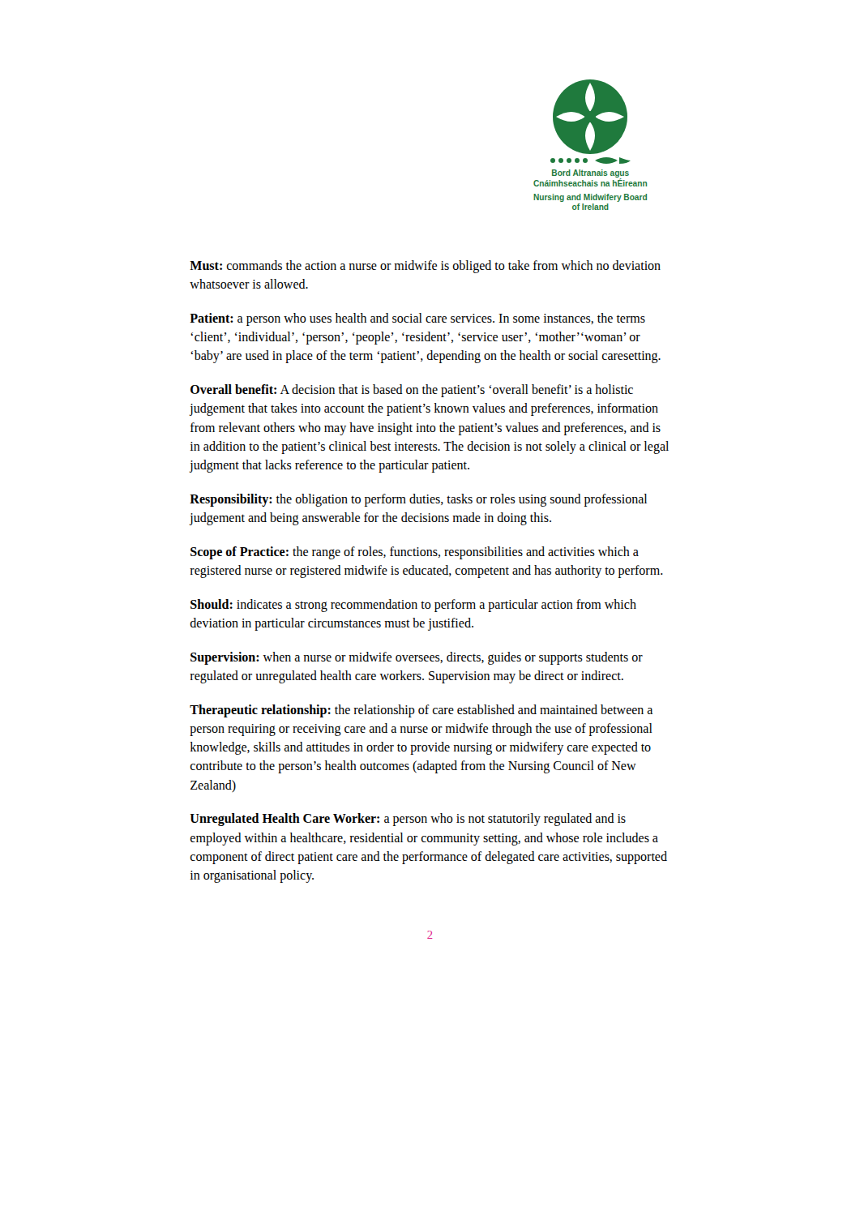Bord Altranais agus
Cnáimhseachais na hÉireann
Nursing and Midwifery Board
of Ireland
Must: commands the action a nurse or midwife is obliged to take from which no deviation whatsoever is allowed.
Patient: a person who uses health and social care services. In some instances, the terms ‘client’, ‘individual’, ‘person’, ‘people’, ‘resident’, ‘service user’, ‘mother’‘woman’ or ‘baby’ are used in place of the term ‘patient’, depending on the health or social caresetting.
Overall benefit: A decision that is based on the patient’s ‘overall benefit’ is a holistic judgement that takes into account the patient’s known values and preferences, information from relevant others who may have insight into the patient’s values and preferences, and is in addition to the patient’s clinical best interests. The decision is not solely a clinical or legal judgment that lacks reference to the particular patient.
Responsibility: the obligation to perform duties, tasks or roles using sound professional judgement and being answerable for the decisions made in doing this.
Scope of Practice: the range of roles, functions, responsibilities and activities which a registered nurse or registered midwife is educated, competent and has authority to perform.
Should: indicates a strong recommendation to perform a particular action from which deviation in particular circumstances must be justified.
Supervision: when a nurse or midwife oversees, directs, guides or supports students or regulated or unregulated health care workers. Supervision may be direct or indirect.
Therapeutic relationship: the relationship of care established and maintained between a person requiring or receiving care and a nurse or midwife through the use of professional knowledge, skills and attitudes in order to provide nursing or midwifery care expected to contribute to the person’s health outcomes (adapted from the Nursing Council of New Zealand)
Unregulated Health Care Worker: a person who is not statutorily regulated and is employed within a healthcare, residential or community setting, and whose role includes a component of direct patient care and the performance of delegated care activities, supported in organisational policy.
2